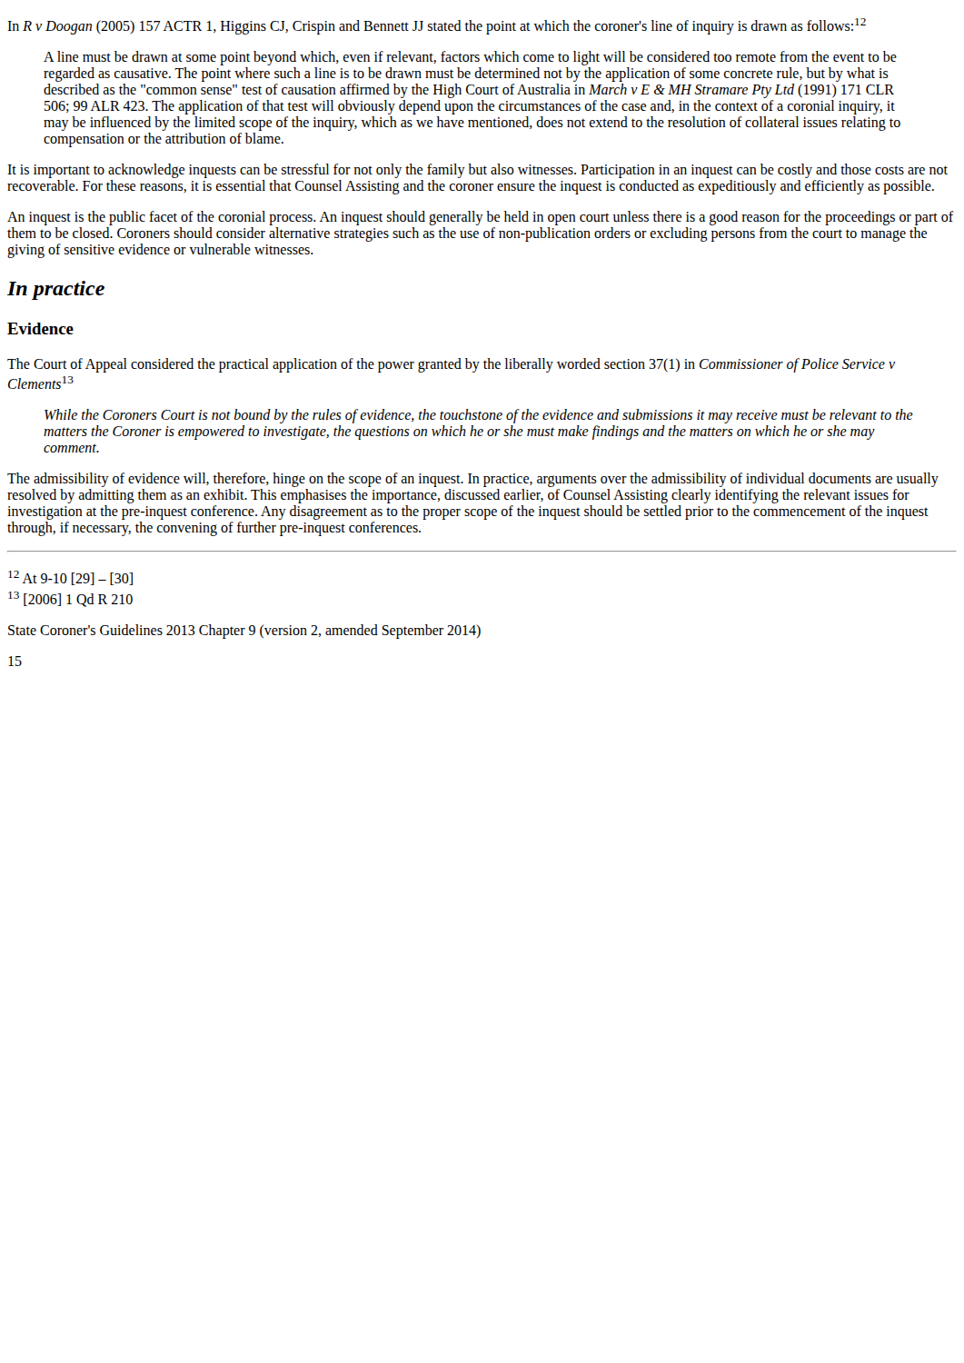In R v Doogan (2005) 157 ACTR 1, Higgins CJ, Crispin and Bennett JJ stated the point at which the coroner's line of inquiry is drawn as follows:12
A line must be drawn at some point beyond which, even if relevant, factors which come to light will be considered too remote from the event to be regarded as causative. The point where such a line is to be drawn must be determined not by the application of some concrete rule, but by what is described as the "common sense" test of causation affirmed by the High Court of Australia in March v E & MH Stramare Pty Ltd (1991) 171 CLR 506; 99 ALR 423. The application of that test will obviously depend upon the circumstances of the case and, in the context of a coronial inquiry, it may be influenced by the limited scope of the inquiry, which as we have mentioned, does not extend to the resolution of collateral issues relating to compensation or the attribution of blame.
It is important to acknowledge inquests can be stressful for not only the family but also witnesses. Participation in an inquest can be costly and those costs are not recoverable. For these reasons, it is essential that Counsel Assisting and the coroner ensure the inquest is conducted as expeditiously and efficiently as possible.
An inquest is the public facet of the coronial process. An inquest should generally be held in open court unless there is a good reason for the proceedings or part of them to be closed. Coroners should consider alternative strategies such as the use of non-publication orders or excluding persons from the court to manage the giving of sensitive evidence or vulnerable witnesses.
In practice
Evidence
The Court of Appeal considered the practical application of the power granted by the liberally worded section 37(1) in Commissioner of Police Service v Clements13
While the Coroners Court is not bound by the rules of evidence, the touchstone of the evidence and submissions it may receive must be relevant to the matters the Coroner is empowered to investigate, the questions on which he or she must make findings and the matters on which he or she may comment.
The admissibility of evidence will, therefore, hinge on the scope of an inquest. In practice, arguments over the admissibility of individual documents are usually resolved by admitting them as an exhibit. This emphasises the importance, discussed earlier, of Counsel Assisting clearly identifying the relevant issues for investigation at the pre-inquest conference. Any disagreement as to the proper scope of the inquest should be settled prior to the commencement of the inquest through, if necessary, the convening of further pre-inquest conferences.
12 At 9-10 [29] – [30]
13 [2006] 1 Qd R 210
State Coroner's Guidelines 2013 Chapter 9 (version 2, amended September 2014)
15